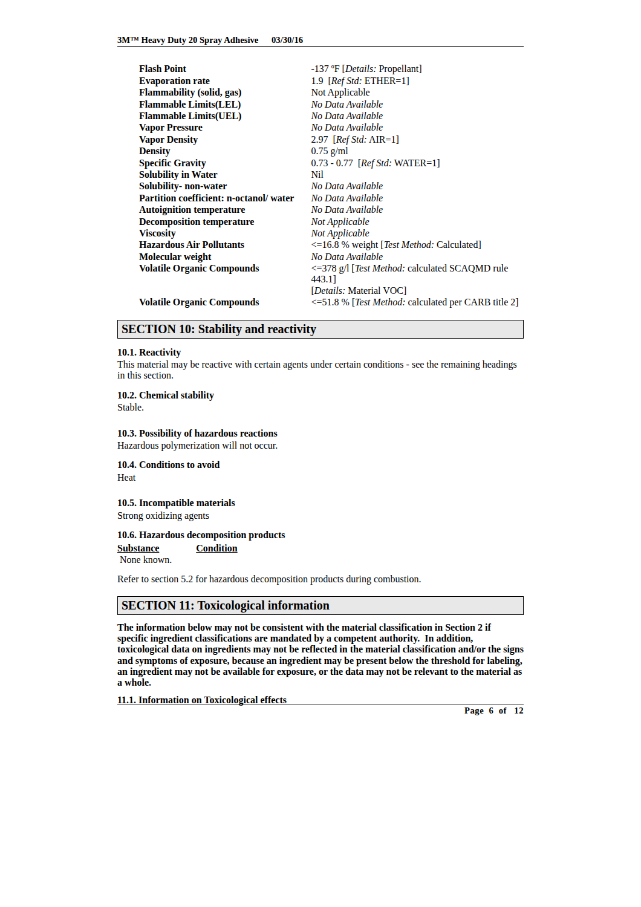3M™ Heavy Duty 20 Spray Adhesive 03/30/16
| Flash Point | -137 ºF [ Details: Propellant] |
| Evaporation rate | 1.9 [ Ref Std: ETHER=1] |
| Flammability (solid, gas) | Not Applicable |
| Flammable Limits(LEL) | No Data Available |
| Flammable Limits(UEL) | No Data Available |
| Vapor Pressure | No Data Available |
| Vapor Density | 2.97 [ Ref Std: AIR=1] |
| Density | 0.75 g/ml |
| Specific Gravity | 0.73 - 0.77 [ Ref Std: WATER=1] |
| Solubility in Water | Nil |
| Solubility- non-water | No Data Available |
| Partition coefficient: n-octanol/ water | No Data Available |
| Autoignition temperature | No Data Available |
| Decomposition temperature | Not Applicable |
| Viscosity | Not Applicable |
| Hazardous Air Pollutants | <=16.8 % weight [ Test Method: Calculated] |
| Molecular weight | No Data Available |
| Volatile Organic Compounds | <=378 g/l [ Test Method: calculated SCAQMD rule 443.1] [ Details: Material VOC] |
| Volatile Organic Compounds | <=51.8 % [ Test Method: calculated per CARB title 2] |
SECTION 10: Stability and reactivity
10.1. Reactivity
This material may be reactive with certain agents under certain conditions - see the remaining headings in this section.
10.2. Chemical stability
Stable.
10.3. Possibility of hazardous reactions
Hazardous polymerization will not occur.
10.4. Conditions to avoid
Heat
10.5. Incompatible materials
Strong oxidizing agents
10.6. Hazardous decomposition products
| Substance | Condition |
| None known. | |
Refer to section 5.2 for hazardous decomposition products during combustion.
SECTION 11: Toxicological information
The information below may not be consistent with the material classification in Section 2 if specific ingredient classifications are mandated by a competent authority. In addition, toxicological data on ingredients may not be reflected in the material classification and/or the signs and symptoms of exposure, because an ingredient may be present below the threshold for labeling, an ingredient may not be available for exposure, or the data may not be relevant to the material as a whole.
11.1. Information on Toxicological effects
Page 6 of 12